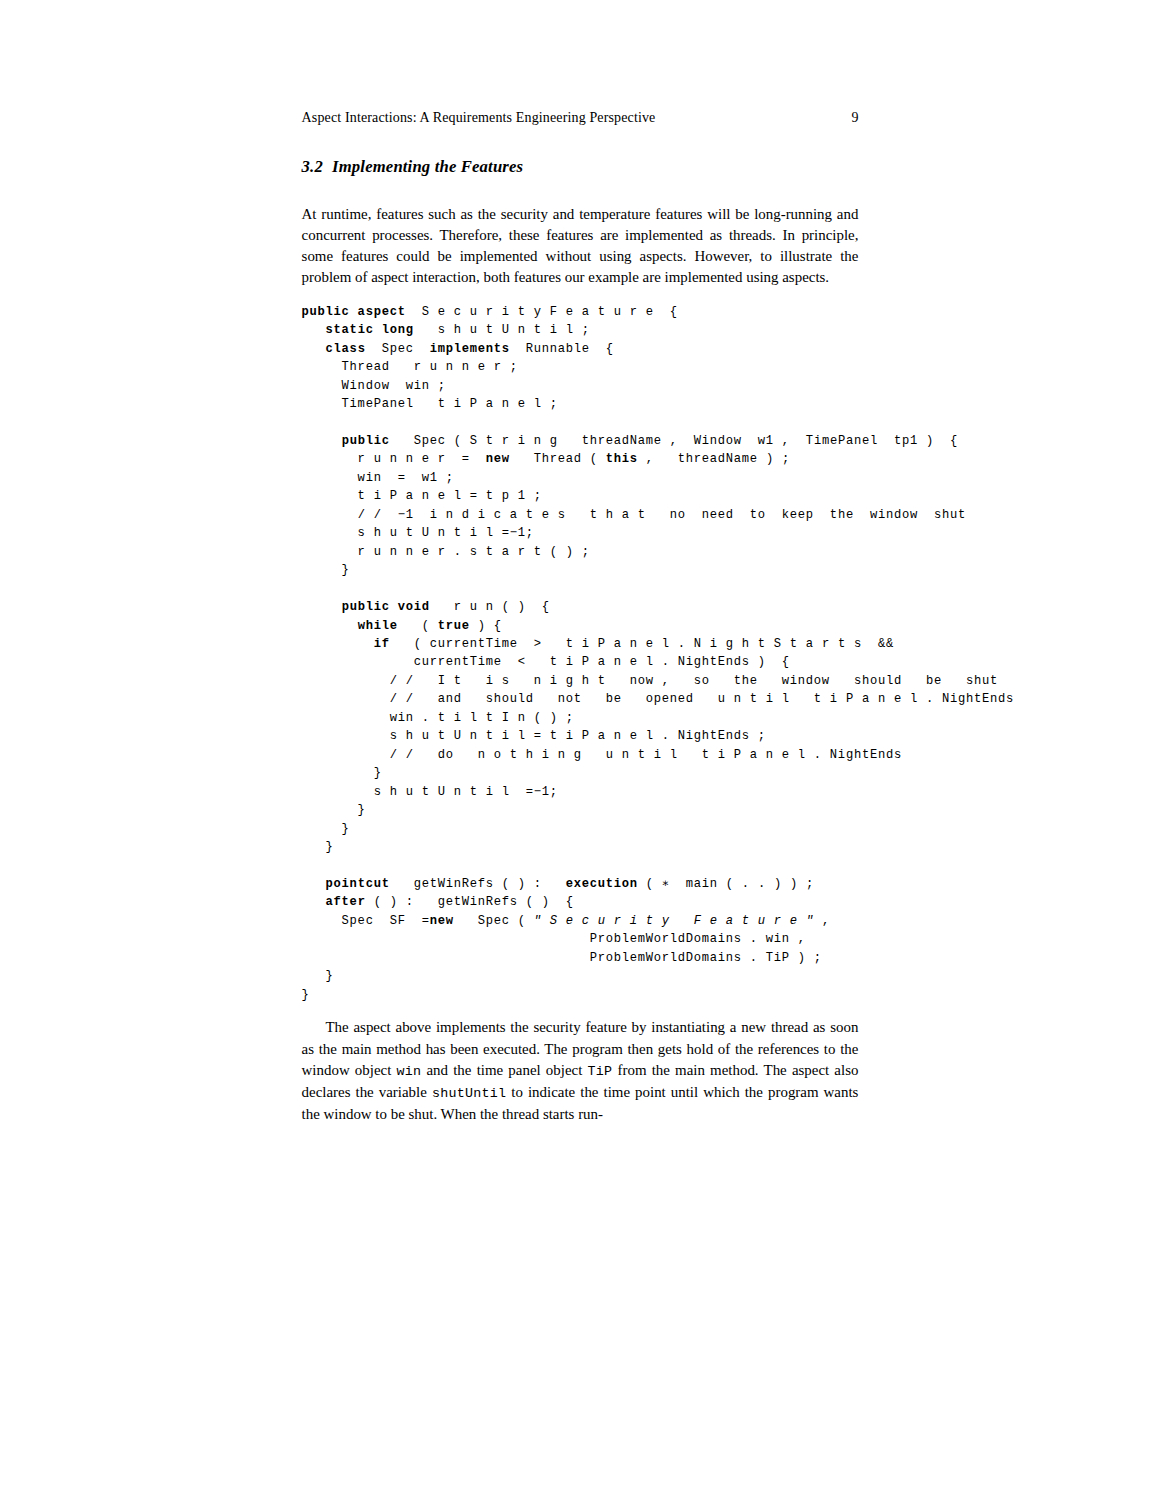Aspect Interactions: A Requirements Engineering Perspective 9
3.2 Implementing the Features
At runtime, features such as the security and temperature features will be long-running and concurrent processes. Therefore, these features are implemented as threads. In principle, some features could be implemented without using aspects. However, to illustrate the problem of aspect interaction, both features our example are implemented using aspects.
public aspect  S e c u r i t y F e a t u r e  {
   static long   s h u t U n t i l ;
   class  Spec  implements  Runnable  {
     Thread   r u n n e r ;
     Window  win ;
     TimePanel   t i P a n e l ;

     public   Spec ( S t r i n g   threadName ,  Window  w1 ,  TimePanel  tp1 )  {
       r u n n e r  =  new   Thread ( this ,   threadName ) ;
       win  =  w1 ;
       t i P a n e l = t p 1 ;
       / /  −1  i n d i c a t e s   t h a t   no  need  to  keep  the  window  shut
       s h u t U n t i l =−1;
       r u n n e r . s t a r t ( ) ;
     }

     public void   r u n ( )  {
       while   ( true ) {
         if   ( currentTime  >   t i P a n e l . N i g h t S t a r t s  &&
              currentTime  <   t i P a n e l . NightEnds )  {
           / /   I t   i s   n i g h t   now ,   so   the   window   should   be   shut
           / /   and   should   not   be   opened   u n t i l   t i P a n e l . NightEnds
           win . t i l t I n ( ) ;
           s h u t U n t i l = t i P a n e l . NightEnds ;
           / /   do   n o t h i n g   u n t i l   t i P a n e l . NightEnds
         }
         s h u t U n t i l  =−1;
       }
     }
   }

   pointcut   getWinRefs ( ) :   execution ( ∗  main ( . . ) ) ;
   after ( ) :   getWinRefs ( )  {
     Spec  SF  =new   Spec ( " S e c u r i t y   F e a t u r e " ,
                                    ProblemWorldDomains . win ,
                                    ProblemWorldDomains . TiP ) ;
   }
}
The aspect above implements the security feature by instantiating a new thread as soon as the main method has been executed. The program then gets hold of the references to the window object win and the time panel object TiP from the main method. The aspect also declares the variable shutUntil to indicate the time point until which the program wants the window to be shut. When the thread starts run-